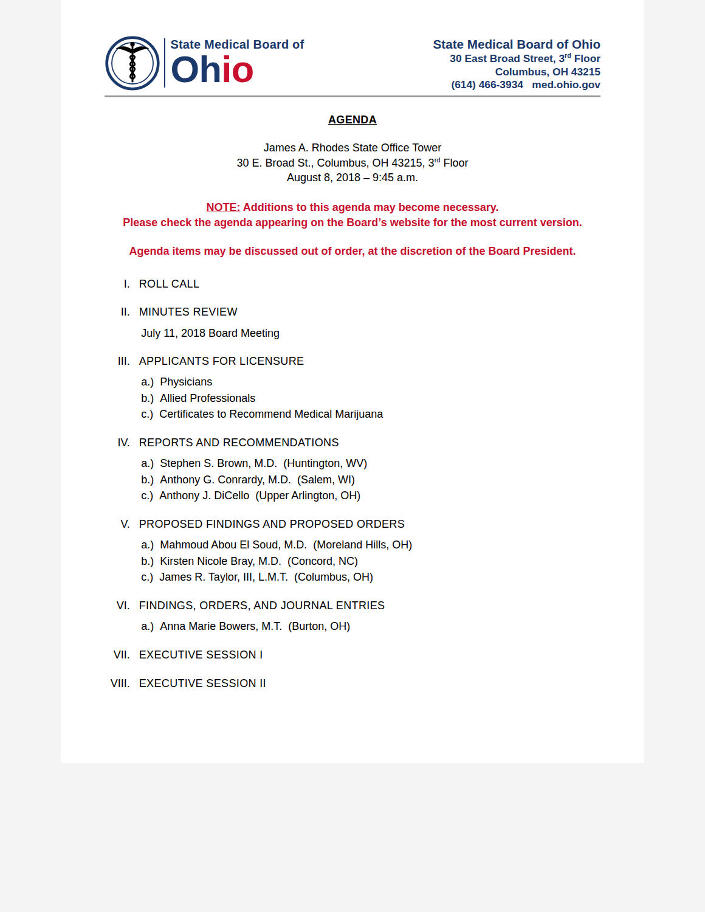State Medical Board of
Oh io
State Medical Board of Ohio
30 East Broad Street, 3rd Floor
Columbus, OH 43215
(614) 466-3934 med.ohio.gov
AGENDA
James A. Rhodes State Office Tower
30 E. Broad St., Columbus, OH 43215, 3rd Floor
August 8, 2018 – 9:45 a.m.
NOTE: Additions to this agenda may become necessary.
Please check the agenda appearing on the Board’s website for the most current version.
Agenda items may be discussed out of order, at the discretion of the Board President.
ROLL CALL
MINUTES REVIEW
July 11, 2018 Board Meeting
APPLICANTS FOR LICENSURE
a.) Physicians
b.) Allied Professionals
c.) Certificates to Recommend Medical Marijuana
REPORTS AND RECOMMENDATIONS
a.) Stephen S. Brown, M.D. (Huntington, WV)
b.) Anthony G. Conrardy, M.D. (Salem, WI)
c.) Anthony J. DiCello (Upper Arlington, OH)
PROPOSED FINDINGS AND PROPOSED ORDERS
a.) Mahmoud Abou El Soud, M.D. (Moreland Hills, OH)
b.) Kirsten Nicole Bray, M.D. (Concord, NC)
c.) James R. Taylor, III, L.M.T. (Columbus, OH)
FINDINGS, ORDERS, AND JOURNAL ENTRIES
a.) Anna Marie Bowers, M.T. (Burton, OH)
EXECUTIVE SESSION I
EXECUTIVE SESSION II